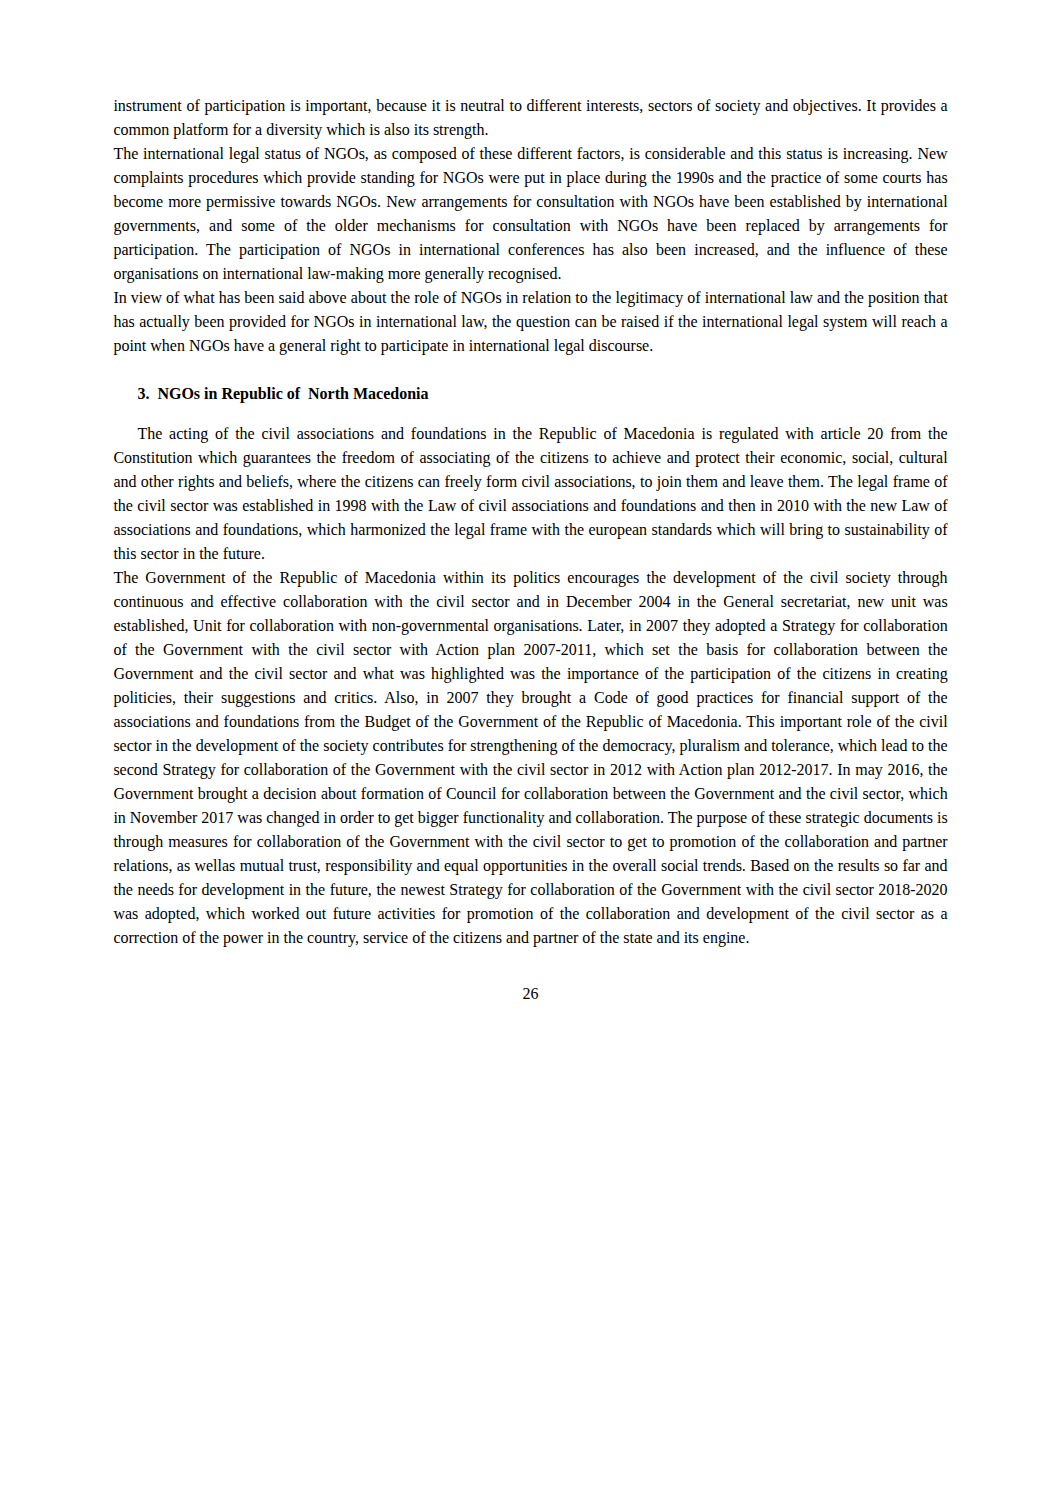instrument of participation is important, because it is neutral to different interests, sectors of society and objectives. It provides a common platform for a diversity which is also its strength.
The international legal status of NGOs, as composed of these different factors, is considerable and this status is increasing. New complaints procedures which provide standing for NGOs were put in place during the 1990s and the practice of some courts has become more permissive towards NGOs. New arrangements for consultation with NGOs have been established by international governments, and some of the older mechanisms for consultation with NGOs have been replaced by arrangements for participation. The participation of NGOs in international conferences has also been increased, and the influence of these organisations on international law-making more generally recognised.
In view of what has been said above about the role of NGOs in relation to the legitimacy of international law and the position that has actually been provided for NGOs in international law, the question can be raised if the international legal system will reach a point when NGOs have a general right to participate in international legal discourse.
3. NGOs in Republic of North Macedonia
The acting of the civil associations and foundations in the Republic of Macedonia is regulated with article 20 from the Constitution which guarantees the freedom of associating of the citizens to achieve and protect their economic, social, cultural and other rights and beliefs, where the citizens can freely form civil associations, to join them and leave them. The legal frame of the civil sector was established in 1998 with the Law of civil associations and foundations and then in 2010 with the new Law of associations and foundations, which harmonized the legal frame with the european standards which will bring to sustainability of this sector in the future.
The Government of the Republic of Macedonia within its politics encourages the development of the civil society through continuous and effective collaboration with the civil sector and in December 2004 in the General secretariat, new unit was established, Unit for collaboration with non-governmental organisations. Later, in 2007 they adopted a Strategy for collaboration of the Government with the civil sector with Action plan 2007-2011, which set the basis for collaboration between the Government and the civil sector and what was highlighted was the importance of the participation of the citizens in creating politicies, their suggestions and critics. Also, in 2007 they brought a Code of good practices for financial support of the associations and foundations from the Budget of the Government of the Republic of Macedonia. This important role of the civil sector in the development of the society contributes for strengthening of the democracy, pluralism and tolerance, which lead to the second Strategy for collaboration of the Government with the civil sector in 2012 with Action plan 2012-2017. In may 2016, the Government brought a decision about formation of Council for collaboration between the Government and the civil sector, which in November 2017 was changed in order to get bigger functionality and collaboration. The purpose of these strategic documents is through measures for collaboration of the Government with the civil sector to get to promotion of the collaboration and partner relations, as wellas mutual trust, responsibility and equal opportunities in the overall social trends. Based on the results so far and the needs for development in the future, the newest Strategy for collaboration of the Government with the civil sector 2018-2020 was adopted, which worked out future activities for promotion of the collaboration and development of the civil sector as a correction of the power in the country, service of the citizens and partner of the state and its engine.
26